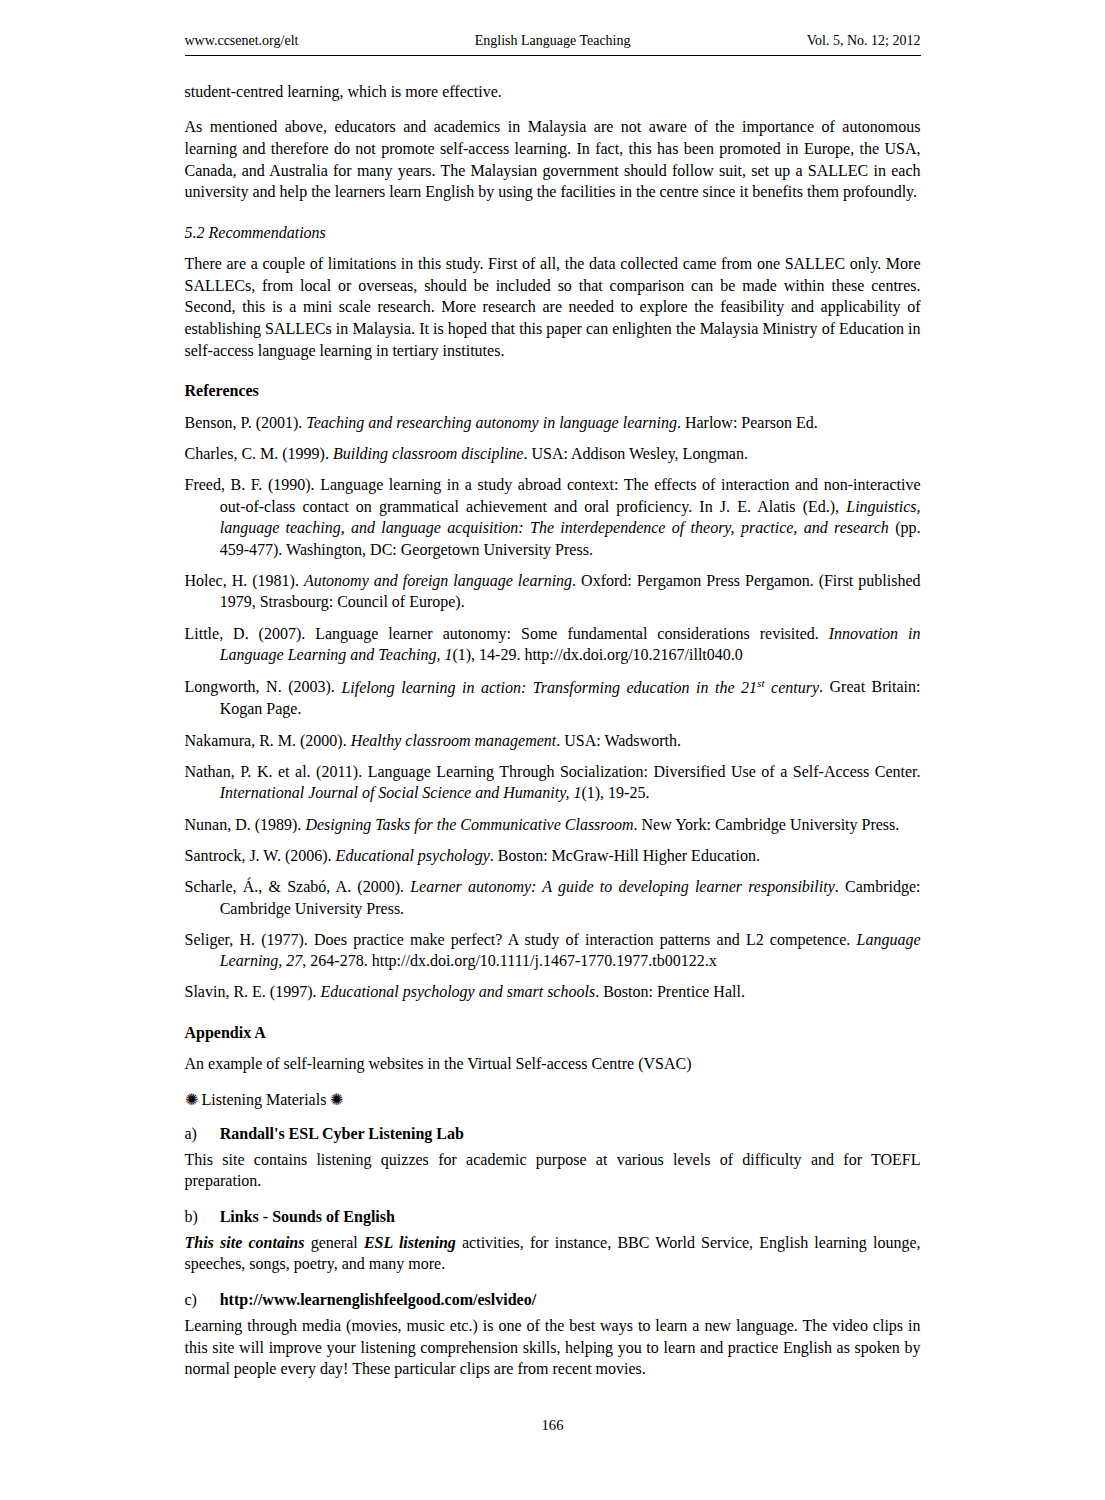www.ccsenet.org/elt English Language Teaching Vol. 5, No. 12; 2012
student-centred learning, which is more effective.
As mentioned above, educators and academics in Malaysia are not aware of the importance of autonomous learning and therefore do not promote self-access learning. In fact, this has been promoted in Europe, the USA, Canada, and Australia for many years. The Malaysian government should follow suit, set up a SALLEC in each university and help the learners learn English by using the facilities in the centre since it benefits them profoundly.
5.2 Recommendations
There are a couple of limitations in this study. First of all, the data collected came from one SALLEC only. More SALLECs, from local or overseas, should be included so that comparison can be made within these centres. Second, this is a mini scale research. More research are needed to explore the feasibility and applicability of establishing SALLECs in Malaysia. It is hoped that this paper can enlighten the Malaysia Ministry of Education in self-access language learning in tertiary institutes.
References
Benson, P. (2001). Teaching and researching autonomy in language learning. Harlow: Pearson Ed.
Charles, C. M. (1999). Building classroom discipline. USA: Addison Wesley, Longman.
Freed, B. F. (1990). Language learning in a study abroad context: The effects of interaction and non-interactive out-of-class contact on grammatical achievement and oral proficiency. In J. E. Alatis (Ed.), Linguistics, language teaching, and language acquisition: The interdependence of theory, practice, and research (pp. 459-477). Washington, DC: Georgetown University Press.
Holec, H. (1981). Autonomy and foreign language learning. Oxford: Pergamon Press Pergamon. (First published 1979, Strasbourg: Council of Europe).
Little, D. (2007). Language learner autonomy: Some fundamental considerations revisited. Innovation in Language Learning and Teaching, 1(1), 14-29. http://dx.doi.org/10.2167/illt040.0
Longworth, N. (2003). Lifelong learning in action: Transforming education in the 21st century. Great Britain: Kogan Page.
Nakamura, R. M. (2000). Healthy classroom management. USA: Wadsworth.
Nathan, P. K. et al. (2011). Language Learning Through Socialization: Diversified Use of a Self-Access Center. International Journal of Social Science and Humanity, 1(1), 19-25.
Nunan, D. (1989). Designing Tasks for the Communicative Classroom. New York: Cambridge University Press.
Santrock, J. W. (2006). Educational psychology. Boston: McGraw-Hill Higher Education.
Scharle, Á., & Szabó, A. (2000). Learner autonomy: A guide to developing learner responsibility. Cambridge: Cambridge University Press.
Seliger, H. (1977). Does practice make perfect? A study of interaction patterns and L2 competence. Language Learning, 27, 264-278. http://dx.doi.org/10.1111/j.1467-1770.1977.tb00122.x
Slavin, R. E. (1997). Educational psychology and smart schools. Boston: Prentice Hall.
Appendix A
An example of self-learning websites in the Virtual Self-access Centre (VSAC)
✺ Listening Materials ✺
a) Randall's ESL Cyber Listening Lab
This site contains listening quizzes for academic purpose at various levels of difficulty and for TOEFL preparation.
b) Links - Sounds of English
This site contains general ESL listening activities, for instance, BBC World Service, English learning lounge, speeches, songs, poetry, and many more.
c) http://www.learnenglishfeelgood.com/eslvideo/
Learning through media (movies, music etc.) is one of the best ways to learn a new language. The video clips in this site will improve your listening comprehension skills, helping you to learn and practice English as spoken by normal people every day! These particular clips are from recent movies.
166